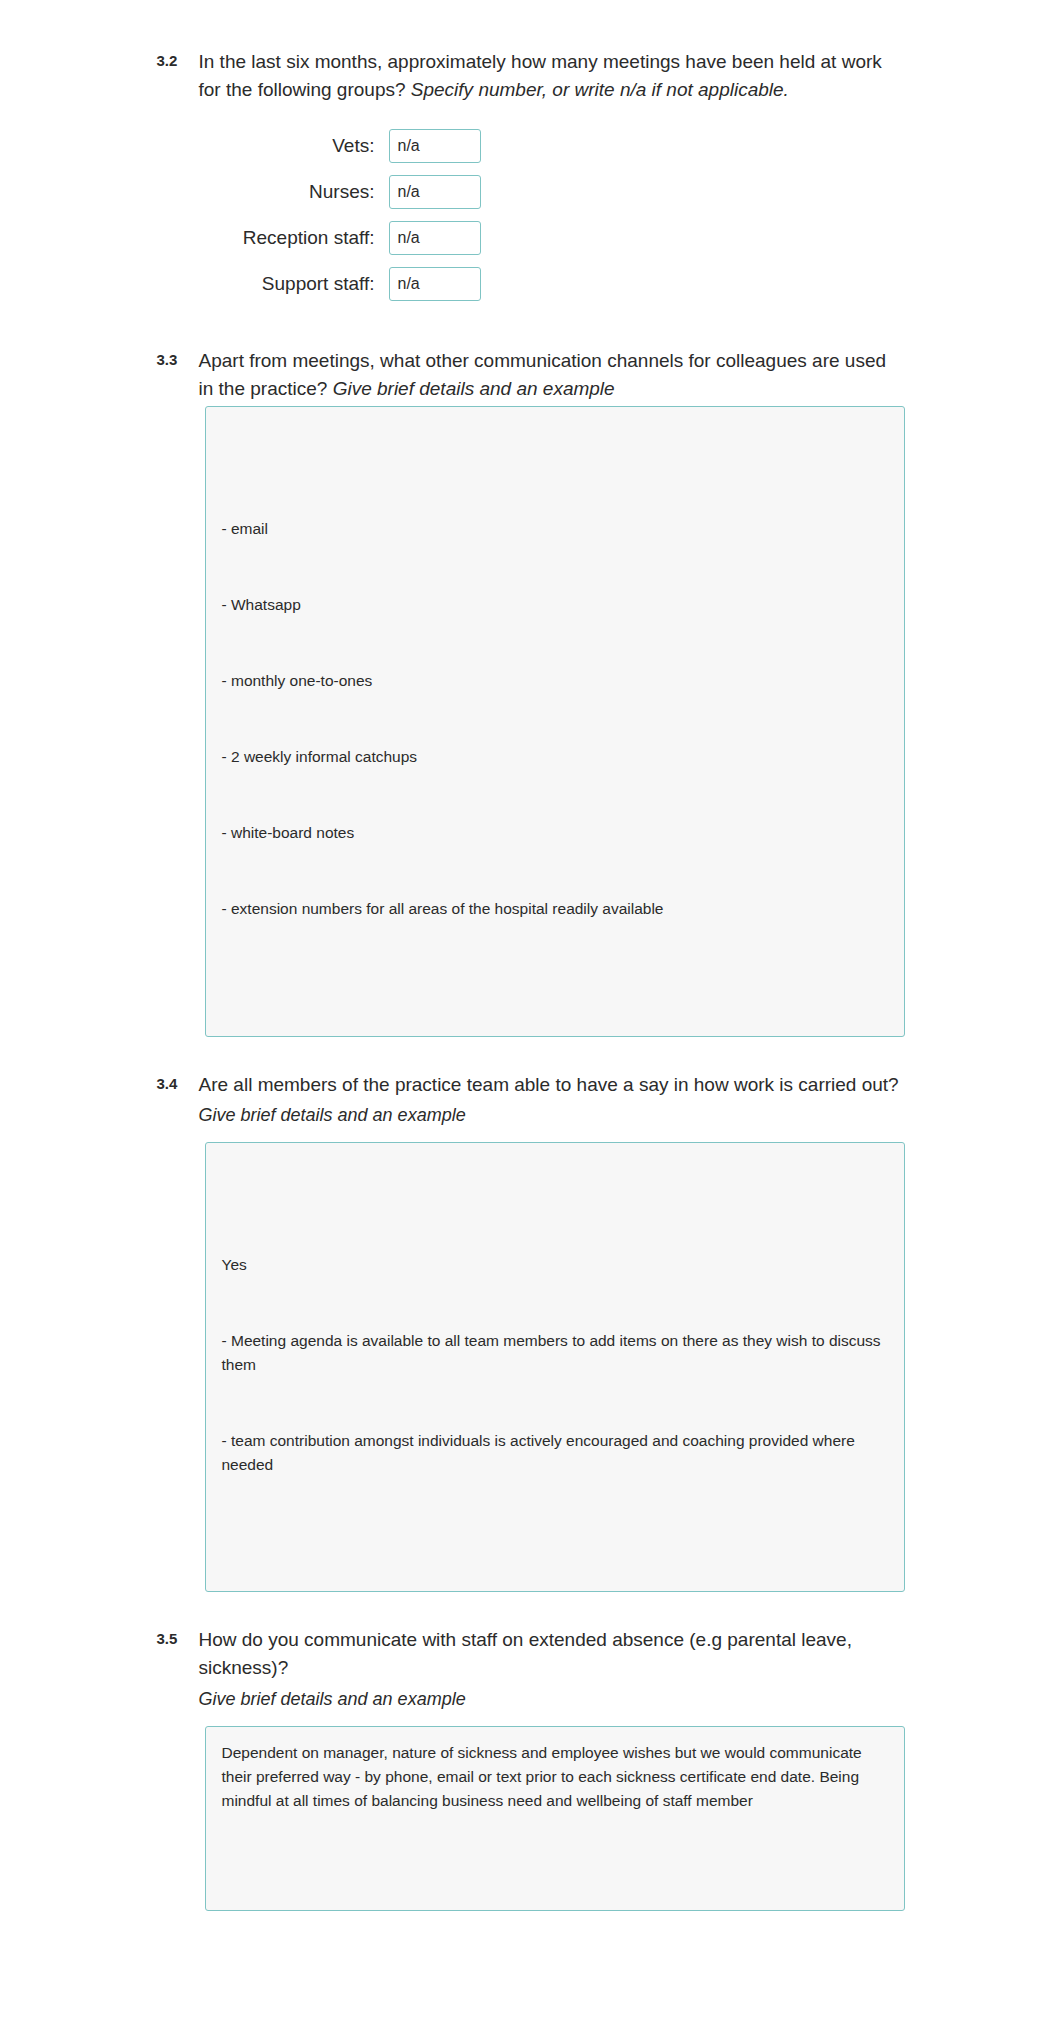3.2
In the last six months, approximately how many meetings have been held at work for the following groups? Specify number, or write n/a if not applicable.
Vets:
Nurses:
Reception staff:
Support staff:
3.3
Apart from meetings, what other communication channels for colleagues are used in the practice? Give brief details and an example
- email
- Whatsapp
- monthly one-to-ones
- 2 weekly informal catchups
- white-board notes
- extension numbers for all areas of the hospital readily available
3.4
Are all members of the practice team able to have a say in how work is carried out?
Give brief details and an example
Yes
- Meeting agenda is available to all team members to add items on there as they wish to discuss them
- team contribution amongst individuals is actively encouraged and coaching provided where needed
3.5
How do you communicate with staff on extended absence (e.g parental leave, sickness)?
Give brief details and an example
Dependent on manager, nature of sickness and employee wishes but we would communicate their preferred way - by phone, email or text prior to each sickness certificate end date. Being mindful at all times of balancing business need and wellbeing of staff member